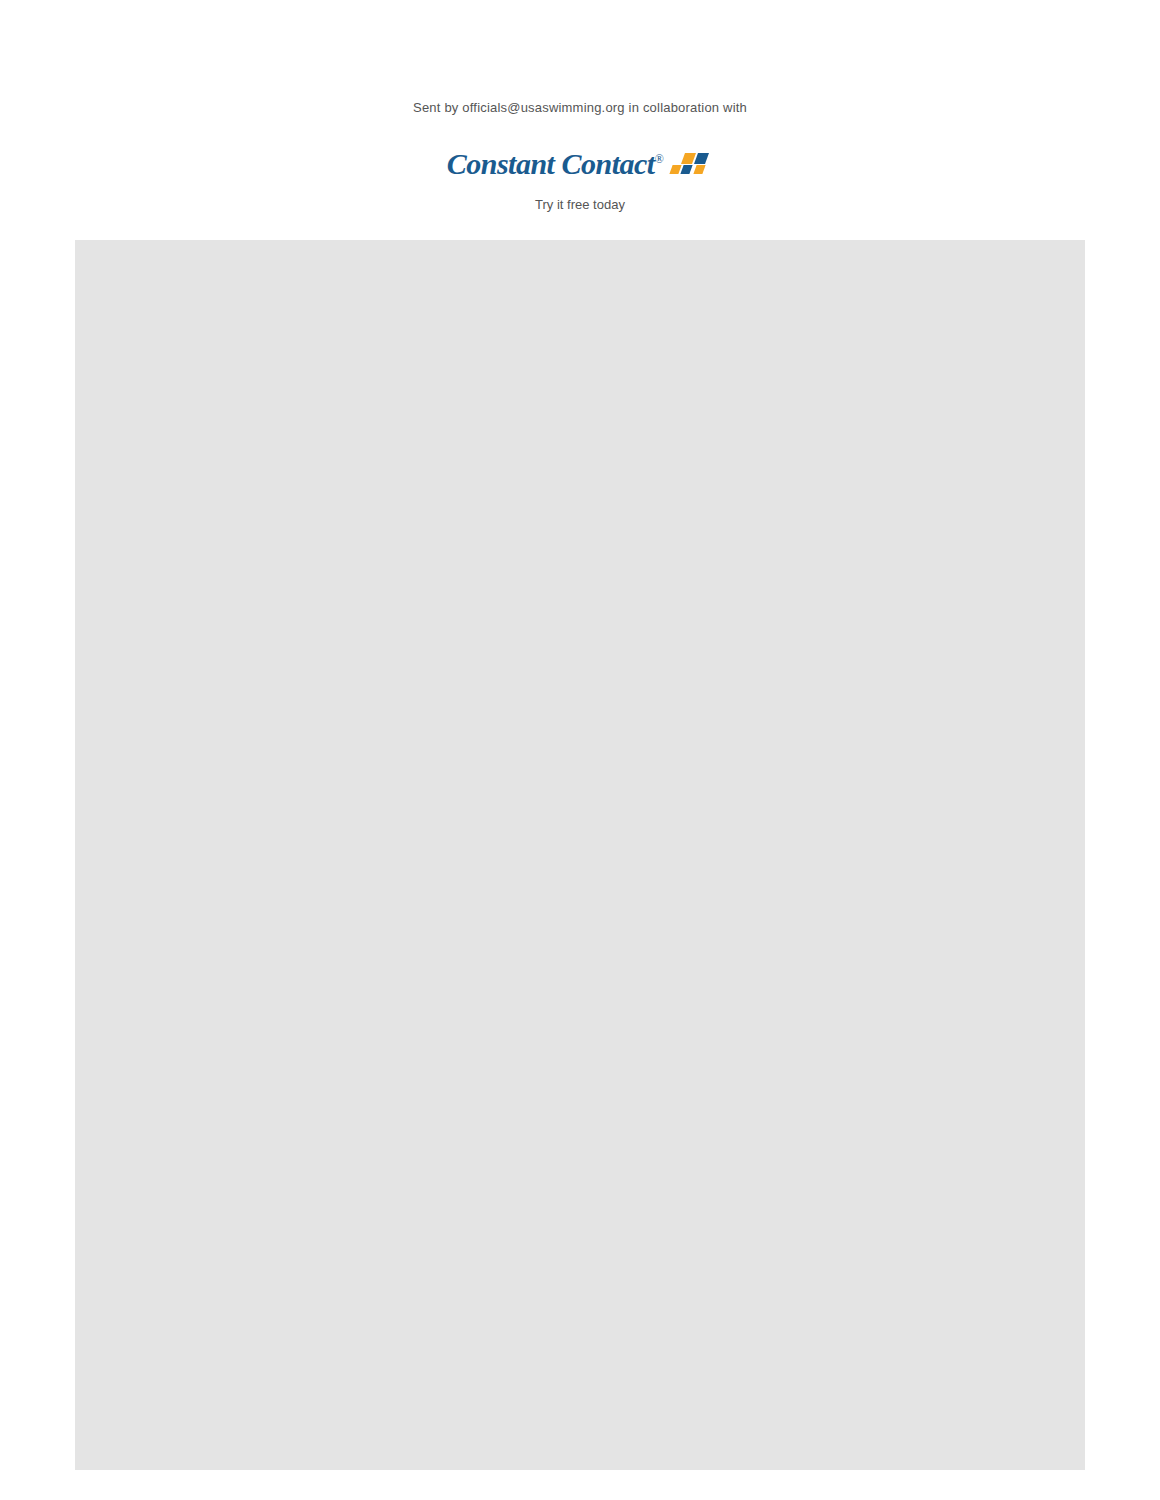Sent by officials@usaswimming.org in collaboration with
Constant Contact®
Try it free today